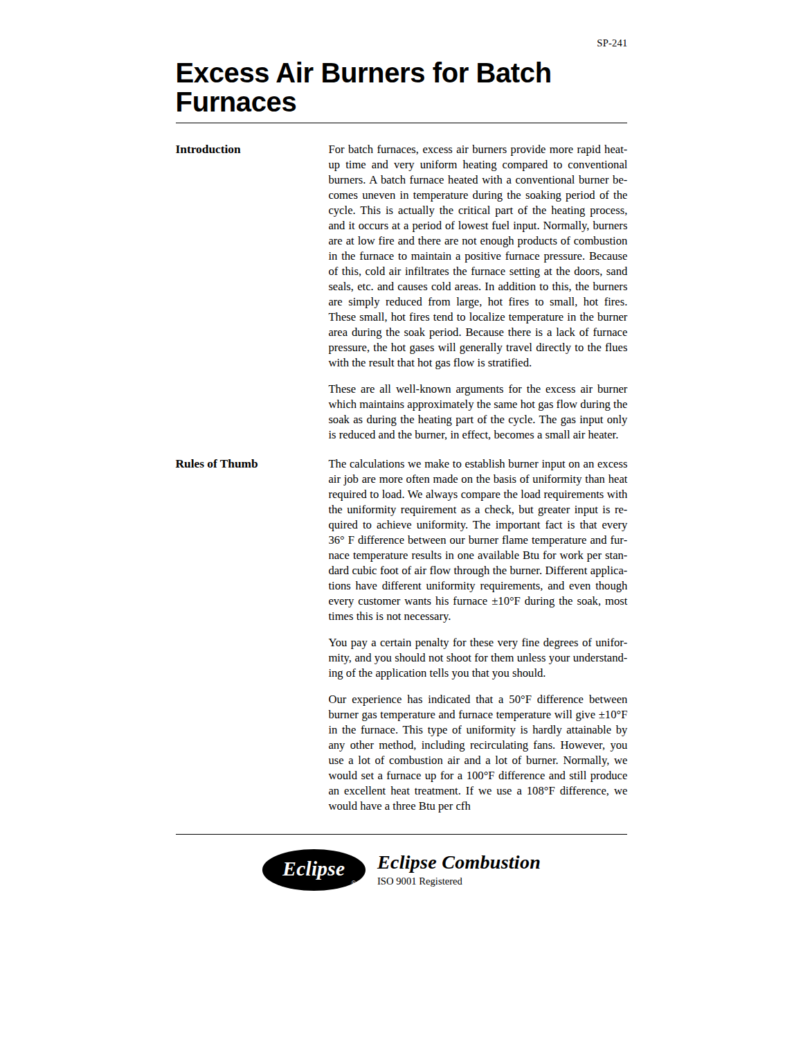SP-241
Excess Air Burners for Batch Furnaces
| Introduction | For batch furnaces, excess air burners provide more rapid heat-up time and very uniform heating compared to conventional burners. A batch furnace heated with a conventional burner becomes uneven in temperature during the soaking period of the cycle. This is actually the critical part of the heating process, and it occurs at a period of lowest fuel input. Normally, burners are at low fire and there are not enough products of combustion in the furnace to maintain a positive furnace pressure. Because of this, cold air infiltrates the furnace setting at the doors, sand seals, etc. and causes cold areas. In addition to this, the burners are simply reduced from large, hot fires to small, hot fires. These small, hot fires tend to localize temperature in the burner area during the soak period. Because there is a lack of furnace pressure, the hot gases will generally travel directly to the flues with the result that hot gas flow is stratified. These are all well-known arguments for the excess air burner which maintains approximately the same hot gas flow during the soak as during the heating part of the cycle. The gas input only is reduced and the burner, in effect, becomes a small air heater. |
| Rules of Thumb | The calculations we make to establish burner input on an excess air job are more often made on the basis of uniformity than heat required to load. We always compare the load requirements with the uniformity requirement as a check, but greater input is required to achieve uniformity. The important fact is that every 36° F difference between our burner flame temperature and furnace temperature results in one available Btu for work per standard cubic foot of air flow through the burner. Different applications have different uniformity requirements, and even though every customer wants his furnace ±10°F during the soak, most times this is not necessary. You pay a certain penalty for these very fine degrees of uniformity, and you should not shoot for them unless your understanding of the application tells you that you should. Our experience has indicated that a 50°F difference between burner gas temperature and furnace temperature will give ±10°F in the furnace. This type of uniformity is hardly attainable by any other method, including recirculating fans. However, you use a lot of combustion air and a lot of burner. Normally, we would set a furnace up for a 100°F difference and still produce an excellent heat treatment. If we use a 108°F difference, we would have a three Btu per cfh |
Eclipse ®
Eclipse Combustion
ISO 9001 Registered